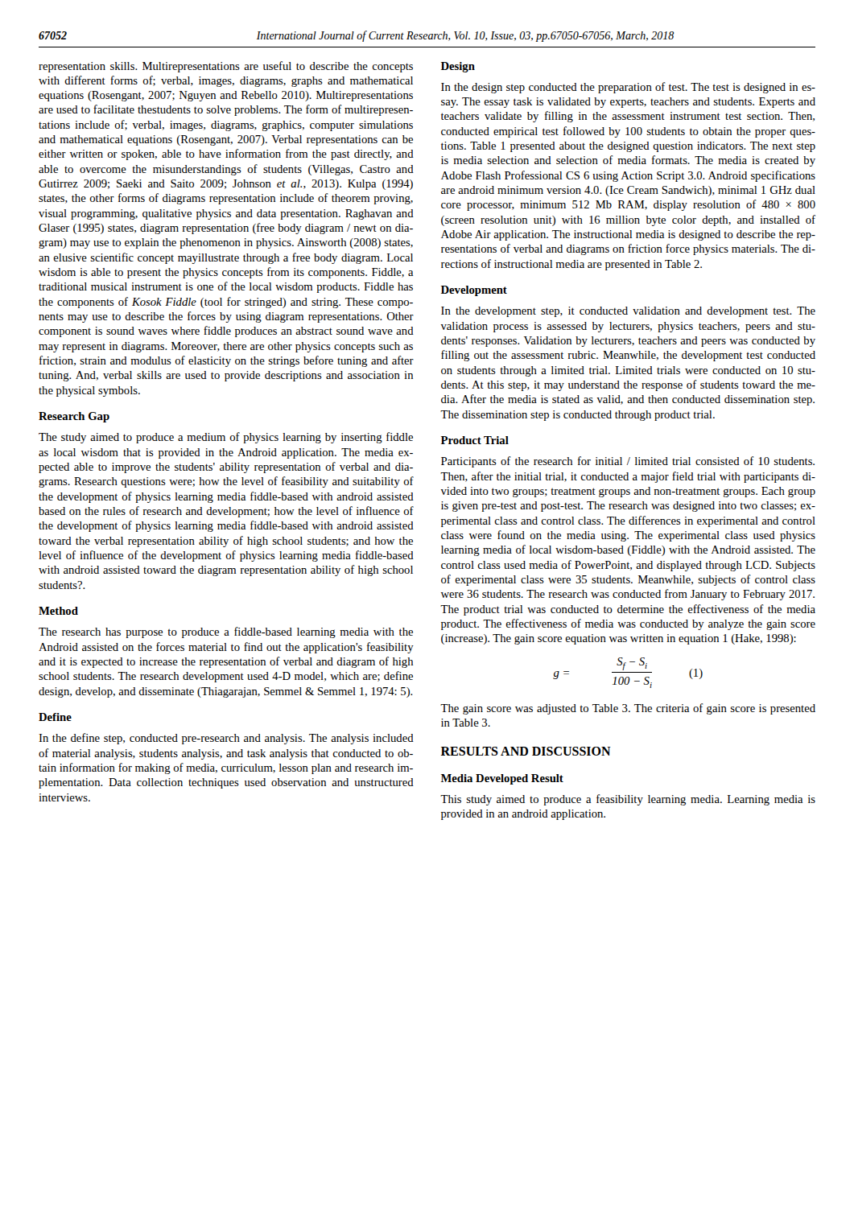67052 International Journal of Current Research, Vol. 10, Issue, 03, pp.67050-67056, March, 2018
representation skills. Multirepresentations are useful to describe the concepts with different forms of; verbal, images, diagrams, graphs and mathematical equations (Rosengant, 2007; Nguyen and Rebello 2010). Multirepresentations are used to facilitate thestudents to solve problems. The form of multirepresentations include of; verbal, images, diagrams, graphics, computer simulations and mathematical equations (Rosengant, 2007). Verbal representations can be either written or spoken, able to have information from the past directly, and able to overcome the misunderstandings of students (Villegas, Castro and Gutirrez 2009; Saeki and Saito 2009; Johnson et al., 2013). Kulpa (1994) states, the other forms of diagrams representation include of theorem proving, visual programming, qualitative physics and data presentation. Raghavan and Glaser (1995) states, diagram representation (free body diagram / newt on diagram) may use to explain the phenomenon in physics. Ainsworth (2008) states, an elusive scientific concept mayillustrate through a free body diagram. Local wisdom is able to present the physics concepts from its components. Fiddle, a traditional musical instrument is one of the local wisdom products. Fiddle has the components of Kosok Fiddle (tool for stringed) and string. These components may use to describe the forces by using diagram representations. Other component is sound waves where fiddle produces an abstract sound wave and may represent in diagrams. Moreover, there are other physics concepts such as friction, strain and modulus of elasticity on the strings before tuning and after tuning. And, verbal skills are used to provide descriptions and association in the physical symbols.
Research Gap
The study aimed to produce a medium of physics learning by inserting fiddle as local wisdom that is provided in the Android application. The media expected able to improve the students' ability representation of verbal and diagrams. Research questions were; how the level of feasibility and suitability of the development of physics learning media fiddle-based with android assisted based on the rules of research and development; how the level of influence of the development of physics learning media fiddle-based with android assisted toward the verbal representation ability of high school students; and how the level of influence of the development of physics learning media fiddle-based with android assisted toward the diagram representation ability of high school students?.
Method
The research has purpose to produce a fiddle-based learning media with the Android assisted on the forces material to find out the application's feasibility and it is expected to increase the representation of verbal and diagram of high school students. The research development used 4-D model, which are; define design, develop, and disseminate (Thiagarajan, Semmel & Semmel 1, 1974: 5).
Define
In the define step, conducted pre-research and analysis. The analysis included of material analysis, students analysis, and task analysis that conducted to obtain information for making of media, curriculum, lesson plan and research implementation. Data collection techniques used observation and unstructured interviews.
Design
In the design step conducted the preparation of test. The test is designed in essay. The essay task is validated by experts, teachers and students. Experts and teachers validate by filling in the assessment instrument test section. Then, conducted empirical test followed by 100 students to obtain the proper questions. Table 1 presented about the designed question indicators. The next step is media selection and selection of media formats. The media is created by Adobe Flash Professional CS 6 using Action Script 3.0. Android specifications are android minimum version 4.0. (Ice Cream Sandwich), minimal 1 GHz dual core processor, minimum 512 Mb RAM, display resolution of 480 × 800 (screen resolution unit) with 16 million byte color depth, and installed of Adobe Air application. The instructional media is designed to describe the representations of verbal and diagrams on friction force physics materials. The directions of instructional media are presented in Table 2.
Development
In the development step, it conducted validation and development test. The validation process is assessed by lecturers, physics teachers, peers and students' responses. Validation by lecturers, teachers and peers was conducted by filling out the assessment rubric. Meanwhile, the development test conducted on students through a limited trial. Limited trials were conducted on 10 students. At this step, it may understand the response of students toward the media. After the media is stated as valid, and then conducted dissemination step. The dissemination step is conducted through product trial.
Product Trial
Participants of the research for initial / limited trial consisted of 10 students. Then, after the initial trial, it conducted a major field trial with participants divided into two groups; treatment groups and non-treatment groups. Each group is given pre-test and post-test. The research was designed into two classes; experimental class and control class. The differences in experimental and control class were found on the media using. The experimental class used physics learning media of local wisdom-based (Fiddle) with the Android assisted. The control class used media of PowerPoint, and displayed through LCD. Subjects of experimental class were 35 students. Meanwhile, subjects of control class were 36 students. The research was conducted from January to February 2017. The product trial was conducted to determine the effectiveness of the media product. The effectiveness of media was conducted by analyze the gain score (increase). The gain score equation was written in equation 1 (Hake, 1998):
g = Sf − Si 100 − Si (1)
The gain score was adjusted to Table 3. The criteria of gain score is presented in Table 3.
RESULTS AND DISCUSSION
Media Developed Result
This study aimed to produce a feasibility learning media. Learning media is provided in an android application.